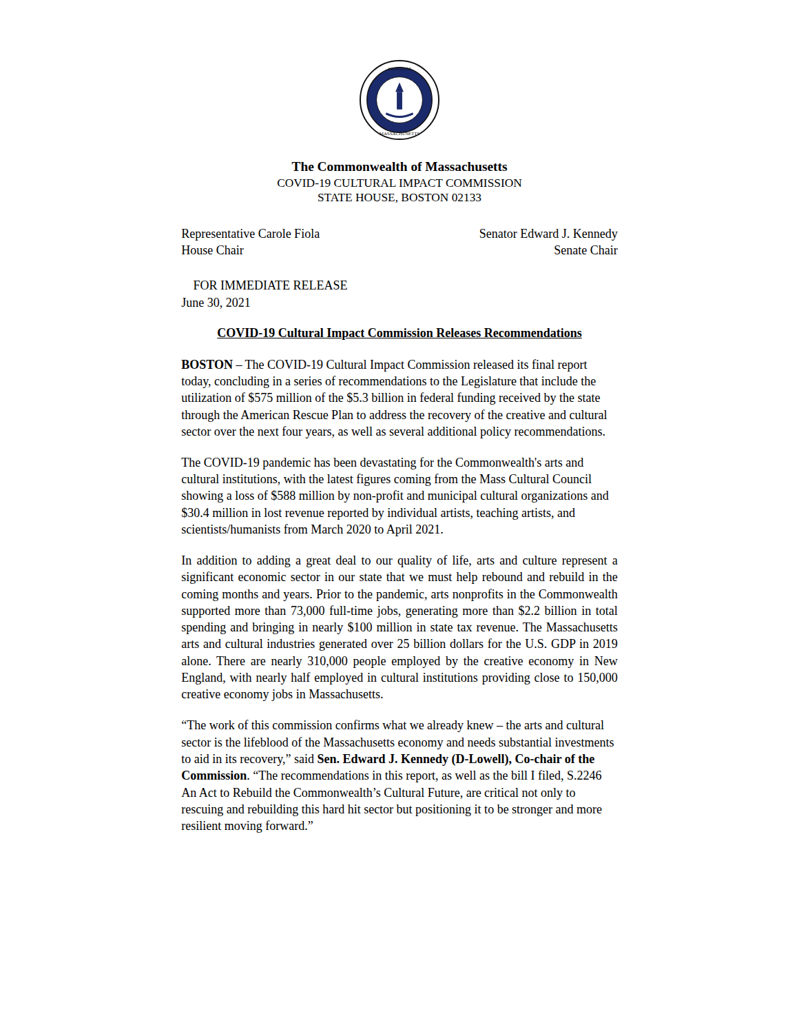The Commonwealth of Massachusetts
COVID-19 CULTURAL IMPACT COMMISSION
STATE HOUSE, BOSTON 02133
Representative Carole Fiola
House Chair
Senator Edward J. Kennedy
Senate Chair
FOR IMMEDIATE RELEASE
June 30, 2021
COVID-19 Cultural Impact Commission Releases Recommendations
BOSTON – The COVID-19 Cultural Impact Commission released its final report today, concluding in a series of recommendations to the Legislature that include the utilization of $575 million of the $5.3 billion in federal funding received by the state through the American Rescue Plan to address the recovery of the creative and cultural sector over the next four years, as well as several additional policy recommendations.
The COVID-19 pandemic has been devastating for the Commonwealth's arts and cultural institutions, with the latest figures coming from the Mass Cultural Council showing a loss of $588 million by non-profit and municipal cultural organizations and $30.4 million in lost revenue reported by individual artists, teaching artists, and scientists/humanists from March 2020 to April 2021.
In addition to adding a great deal to our quality of life, arts and culture represent a significant economic sector in our state that we must help rebound and rebuild in the coming months and years. Prior to the pandemic, arts nonprofits in the Commonwealth supported more than 73,000 full-time jobs, generating more than $2.2 billion in total spending and bringing in nearly $100 million in state tax revenue. The Massachusetts arts and cultural industries generated over 25 billion dollars for the U.S. GDP in 2019 alone. There are nearly 310,000 people employed by the creative economy in New England, with nearly half employed in cultural institutions providing close to 150,000 creative economy jobs in Massachusetts.
“The work of this commission confirms what we already knew – the arts and cultural sector is the lifeblood of the Massachusetts economy and needs substantial investments to aid in its recovery,” said Sen. Edward J. Kennedy (D-Lowell), Co-chair of the Commission. “The recommendations in this report, as well as the bill I filed, S.2246 An Act to Rebuild the Commonwealth’s Cultural Future, are critical not only to rescuing and rebuilding this hard hit sector but positioning it to be stronger and more resilient moving forward.”